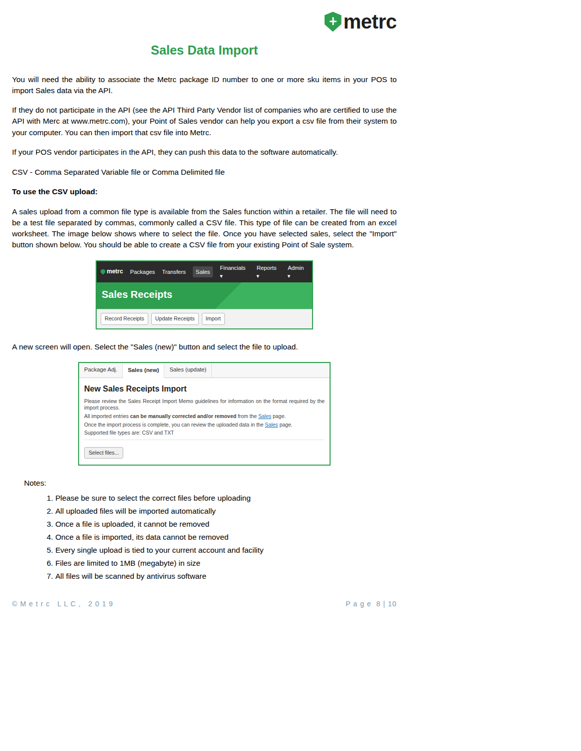metrc
Sales Data Import
You will need the ability to associate the Metrc package ID number to one or more sku items in your POS to import Sales data via the API.
If they do not participate in the API (see the API Third Party Vendor list of companies who are certified to use the API with Merc at www.metrc.com), your Point of Sales vendor can help you export a csv file from their system to your computer. You can then import that csv file into Metrc.
If your POS vendor participates in the API, they can push this data to the software automatically.
CSV - Comma Separated Variable file or Comma Delimited file
To use the CSV upload:
A sales upload from a common file type is available from the Sales function within a retailer. The file will need to be a test file separated by commas, commonly called a CSV file. This type of file can be created from an excel worksheet. The image below shows where to select the file. Once you have selected sales, select the "Import" button shown below. You should be able to create a CSV file from your existing Point of Sale system.
metrc Packages Transfers Sales Financials ▾ Reports ▾ Admin ▾
Sales Receipts
Record Receipts Update Receipts Import
A new screen will open. Select the "Sales (new)" button and select the file to upload.
Package Adj. Sales (new) Sales (update)
New Sales Receipts Import
Please review the Sales Receipt Import Memo guidelines for information on the format required by the import process.
All imported entries can be manually corrected and/or removed from the Sales page.
Once the import process is complete, you can review the uploaded data in the Sales page.
Supported file types are: CSV and TXT
Select files...
Notes:
Please be sure to select the correct files before uploading
All uploaded files will be imported automatically
Once a file is uploaded, it cannot be removed
Once a file is imported, its data cannot be removed
Every single upload is tied to your current account and facility
Files are limited to 1MB (megabyte) in size
All files will be scanned by antivirus software
© M e t r c L L C , 2 0 1 9
P a g e 8 | 10